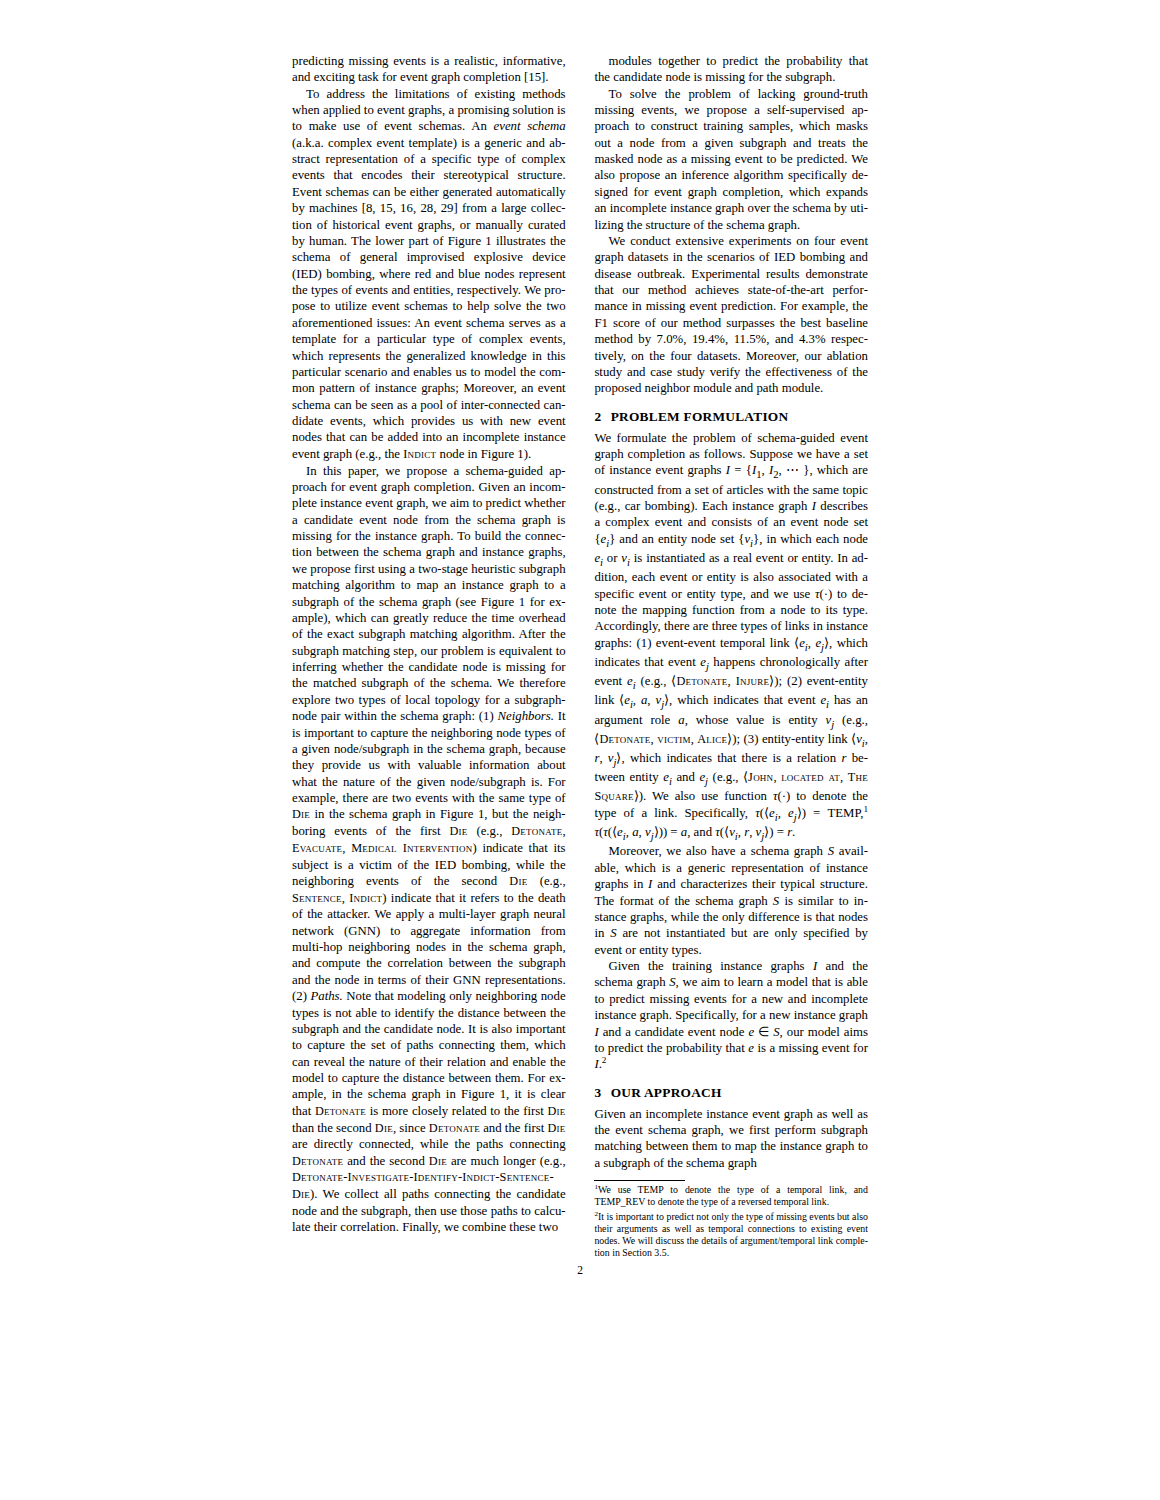predicting missing events is a realistic, informative, and exciting task for event graph completion [15].
To address the limitations of existing methods when applied to event graphs, a promising solution is to make use of event schemas. An event schema (a.k.a. complex event template) is a generic and abstract representation of a specific type of complex events that encodes their stereotypical structure. Event schemas can be either generated automatically by machines [8, 15, 16, 28, 29] from a large collection of historical event graphs, or manually curated by human. The lower part of Figure 1 illustrates the schema of general improvised explosive device (IED) bombing, where red and blue nodes represent the types of events and entities, respectively. We propose to utilize event schemas to help solve the two aforementioned issues: An event schema serves as a template for a particular type of complex events, which represents the generalized knowledge in this particular scenario and enables us to model the common pattern of instance graphs; Moreover, an event schema can be seen as a pool of inter-connected candidate events, which provides us with new event nodes that can be added into an incomplete instance event graph (e.g., the Indict node in Figure 1).
In this paper, we propose a schema-guided approach for event graph completion. Given an incomplete instance event graph, we aim to predict whether a candidate event node from the schema graph is missing for the instance graph. To build the connection between the schema graph and instance graphs, we propose first using a two-stage heuristic subgraph matching algorithm to map an instance graph to a subgraph of the schema graph (see Figure 1 for example), which can greatly reduce the time overhead of the exact subgraph matching algorithm. After the subgraph matching step, our problem is equivalent to inferring whether the candidate node is missing for the matched subgraph of the schema. We therefore explore two types of local topology for a subgraph-node pair within the schema graph: (1) Neighbors. It is important to capture the neighboring node types of a given node/subgraph in the schema graph, because they provide us with valuable information about what the nature of the given node/subgraph is. For example, there are two events with the same type of Die in the schema graph in Figure 1, but the neighboring events of the first Die (e.g., Detonate, Evacuate, Medical Intervention) indicate that its subject is a victim of the IED bombing, while the neighboring events of the second Die (e.g., Sentence, Indict) indicate that it refers to the death of the attacker. We apply a multi-layer graph neural network (GNN) to aggregate information from multi-hop neighboring nodes in the schema graph, and compute the correlation between the subgraph and the node in terms of their GNN representations. (2) Paths. Note that modeling only neighboring node types is not able to identify the distance between the subgraph and the candidate node. It is also important to capture the set of paths connecting them, which can reveal the nature of their relation and enable the model to capture the distance between them. For example, in the schema graph in Figure 1, it is clear that Detonate is more closely related to the first Die than the second Die, since Detonate and the first Die are directly connected, while the paths connecting Detonate and the second Die are much longer (e.g., Detonate-Investigate-Identify-Indict-Sentence-Die). We collect all paths connecting the candidate node and the subgraph, then use those paths to calculate their correlation. Finally, we combine these two
modules together to predict the probability that the candidate node is missing for the subgraph.
To solve the problem of lacking ground-truth missing events, we propose a self-supervised approach to construct training samples, which masks out a node from a given subgraph and treats the masked node as a missing event to be predicted. We also propose an inference algorithm specifically designed for event graph completion, which expands an incomplete instance graph over the schema by utilizing the structure of the schema graph.
We conduct extensive experiments on four event graph datasets in the scenarios of IED bombing and disease outbreak. Experimental results demonstrate that our method achieves state-of-the-art performance in missing event prediction. For example, the F1 score of our method surpasses the best baseline method by 7.0%, 19.4%, 11.5%, and 4.3% respectively, on the four datasets. Moreover, our ablation study and case study verify the effectiveness of the proposed neighbor module and path module.
2 PROBLEM FORMULATION
We formulate the problem of schema-guided event graph completion as follows. Suppose we have a set of instance event graphs I = {I1, I2, ⋯ }, which are constructed from a set of articles with the same topic (e.g., car bombing). Each instance graph I describes a complex event and consists of an event node set {ei} and an entity node set {vi}, in which each node ei or vi is instantiated as a real event or entity. In addition, each event or entity is also associated with a specific event or entity type, and we use τ(·) to denote the mapping function from a node to its type. Accordingly, there are three types of links in instance graphs: (1) event-event temporal link ⟨ei, ej⟩, which indicates that event ej happens chronologically after event ei (e.g., ⟨Detonate, Injure⟩); (2) event-entity link ⟨ei, a, vj⟩, which indicates that event ei has an argument role a, whose value is entity vj (e.g., ⟨Detonate, victim, Alice⟩); (3) entity-entity link ⟨vi, r, vj⟩, which indicates that there is a relation r between entity ei and ej (e.g., ⟨John, located at, The Square⟩). We also use function τ(·) to denote the type of a link. Specifically, τ(⟨ei, ej⟩) = TEMP,1 τ(τ(⟨ei, a, vj⟩)) = a, and τ(⟨vi, r, vj⟩) = r.
Moreover, we also have a schema graph S available, which is a generic representation of instance graphs in I and characterizes their typical structure. The format of the schema graph S is similar to instance graphs, while the only difference is that nodes in S are not instantiated but are only specified by event or entity types.
Given the training instance graphs I and the schema graph S, we aim to learn a model that is able to predict missing events for a new and incomplete instance graph. Specifically, for a new instance graph I and a candidate event node e ∈ S, our model aims to predict the probability that e is a missing event for I.2
3 OUR APPROACH
Given an incomplete instance event graph as well as the event schema graph, we first perform subgraph matching between them to map the instance graph to a subgraph of the schema graph
1We use TEMP to denote the type of a temporal link, and TEMP_REV to denote the type of a reversed temporal link.
2It is important to predict not only the type of missing events but also their arguments as well as temporal connections to existing event nodes. We will discuss the details of argument/temporal link completion in Section 3.5.
2